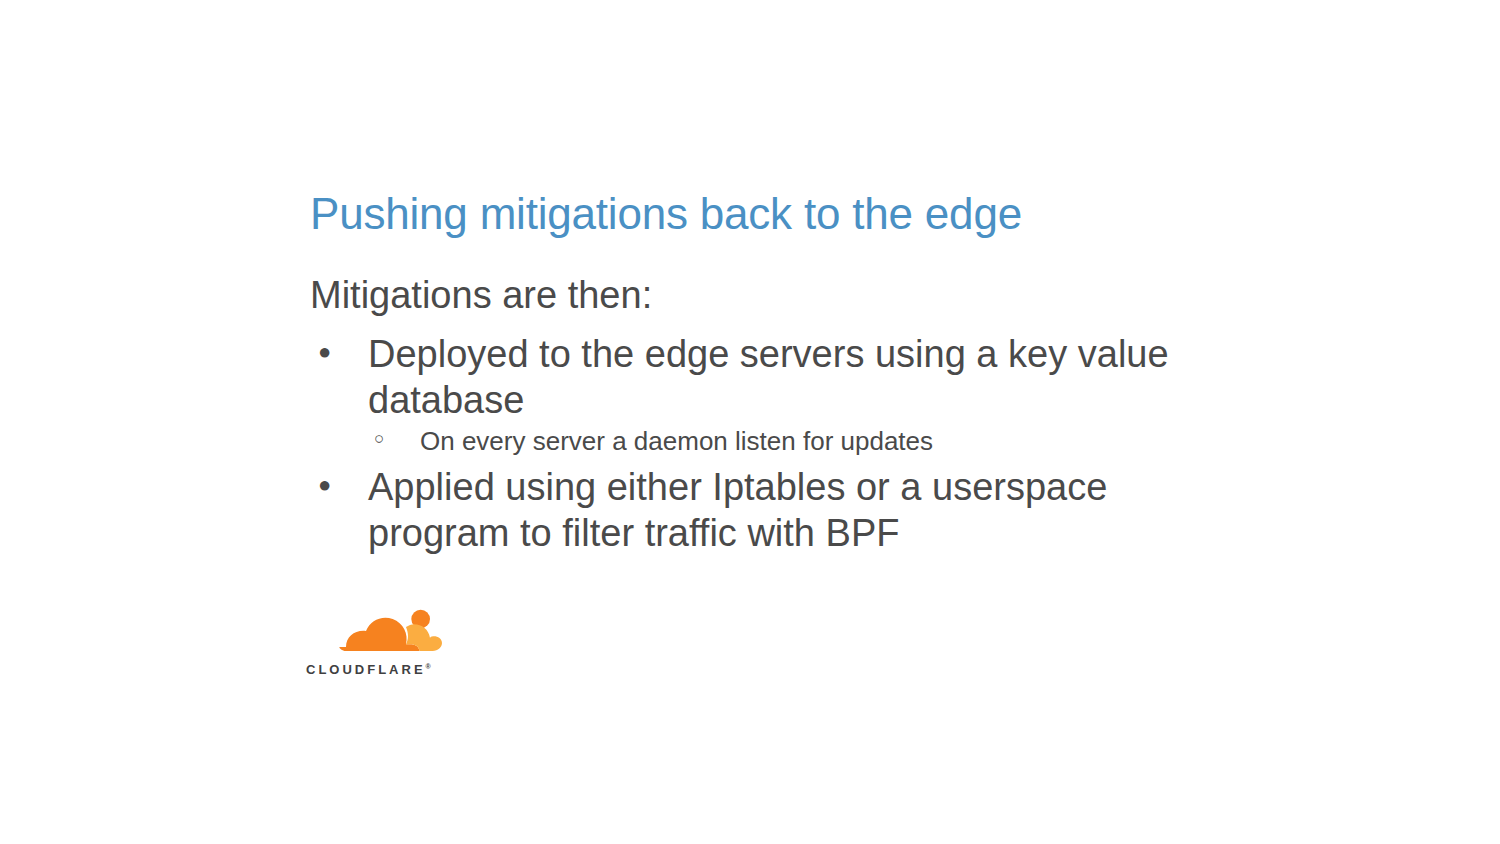Pushing mitigations back to the edge
Mitigations are then:
Deployed to the edge servers using a key value database
On every server a daemon listen for updates
Applied using either Iptables or a userspace program to filter traffic with BPF
CLOUDFLARE®